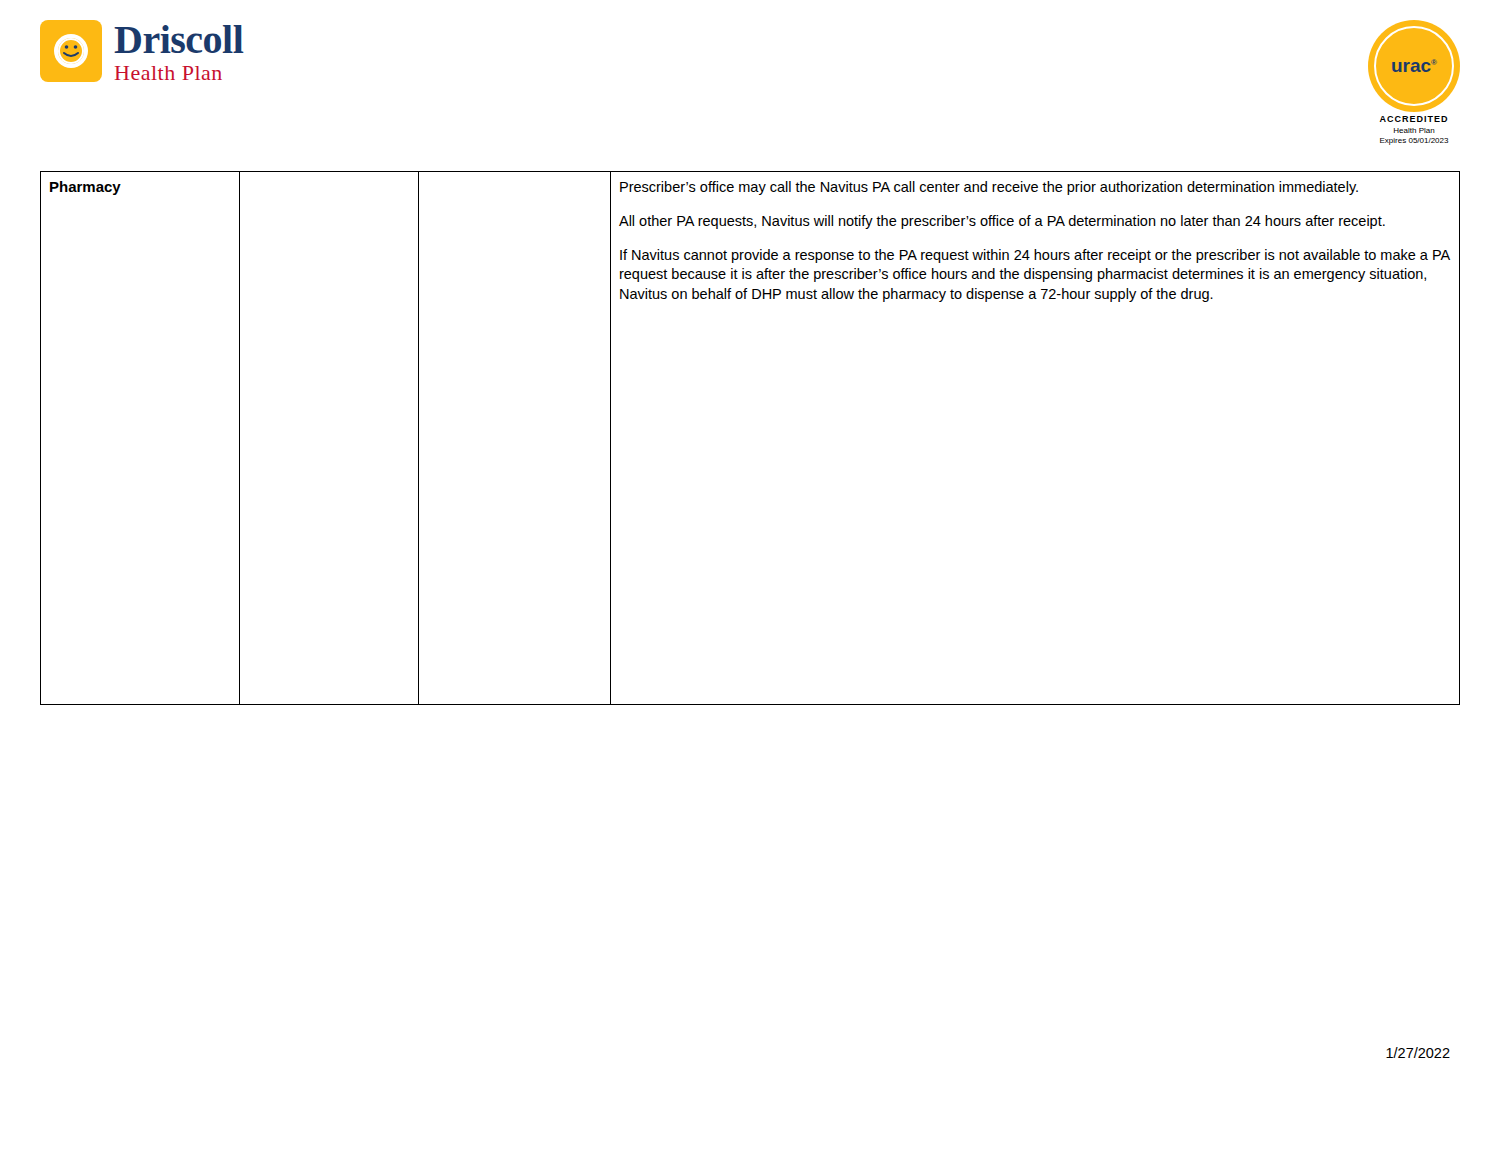Driscoll
Health Plan
urac®
ACCREDITED
Health Plan
Expires 05/01/2023
| Pharmacy | | | Prescriber’s office may call the Navitus PA call center and receive the prior authorization determination immediately. All other PA requests, Navitus will notify the prescriber’s office of a PA determination no later than 24 hours after receipt. If Navitus cannot provide a response to the PA request within 24 hours after receipt or the prescriber is not available to make a PA request because it is after the prescriber’s office hours and the dispensing pharmacist determines it is an emergency situation, Navitus on behalf of DHP must allow the pharmacy to dispense a 72-hour supply of the drug. |
1/27/2022